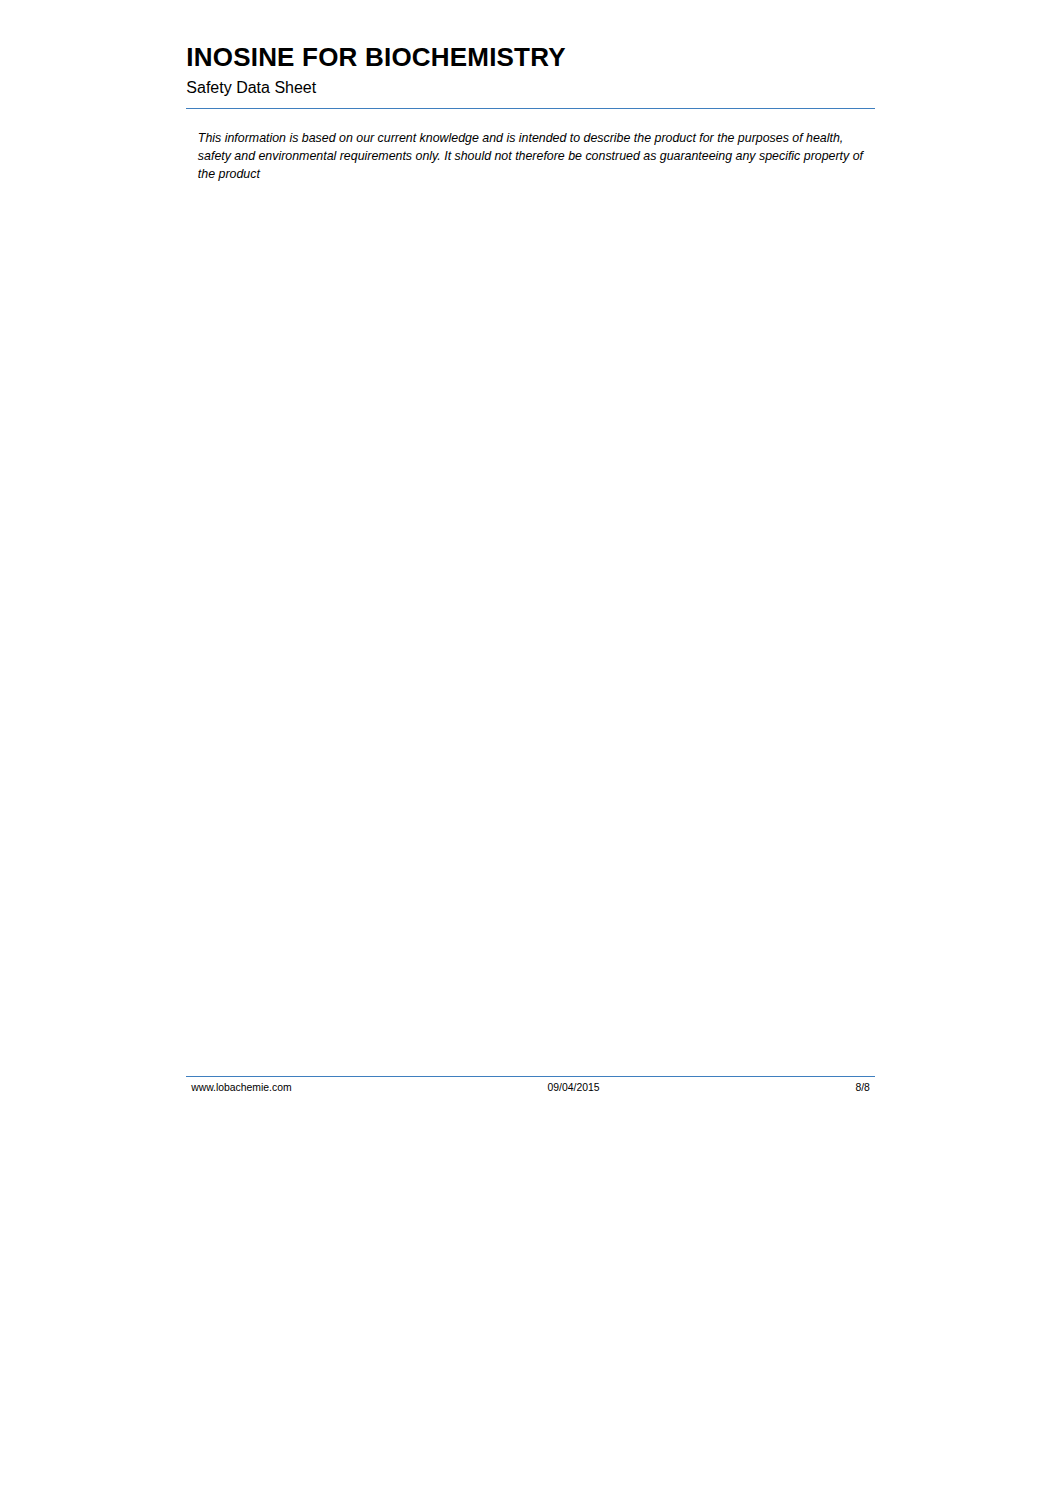INOSINE FOR BIOCHEMISTRY
Safety Data Sheet
This information is based on our current knowledge and is intended to describe the product for the purposes of health, safety and environmental requirements only. It should not therefore be construed as guaranteeing any specific property of the product
www.lobachemie.com 09/04/2015 8/8